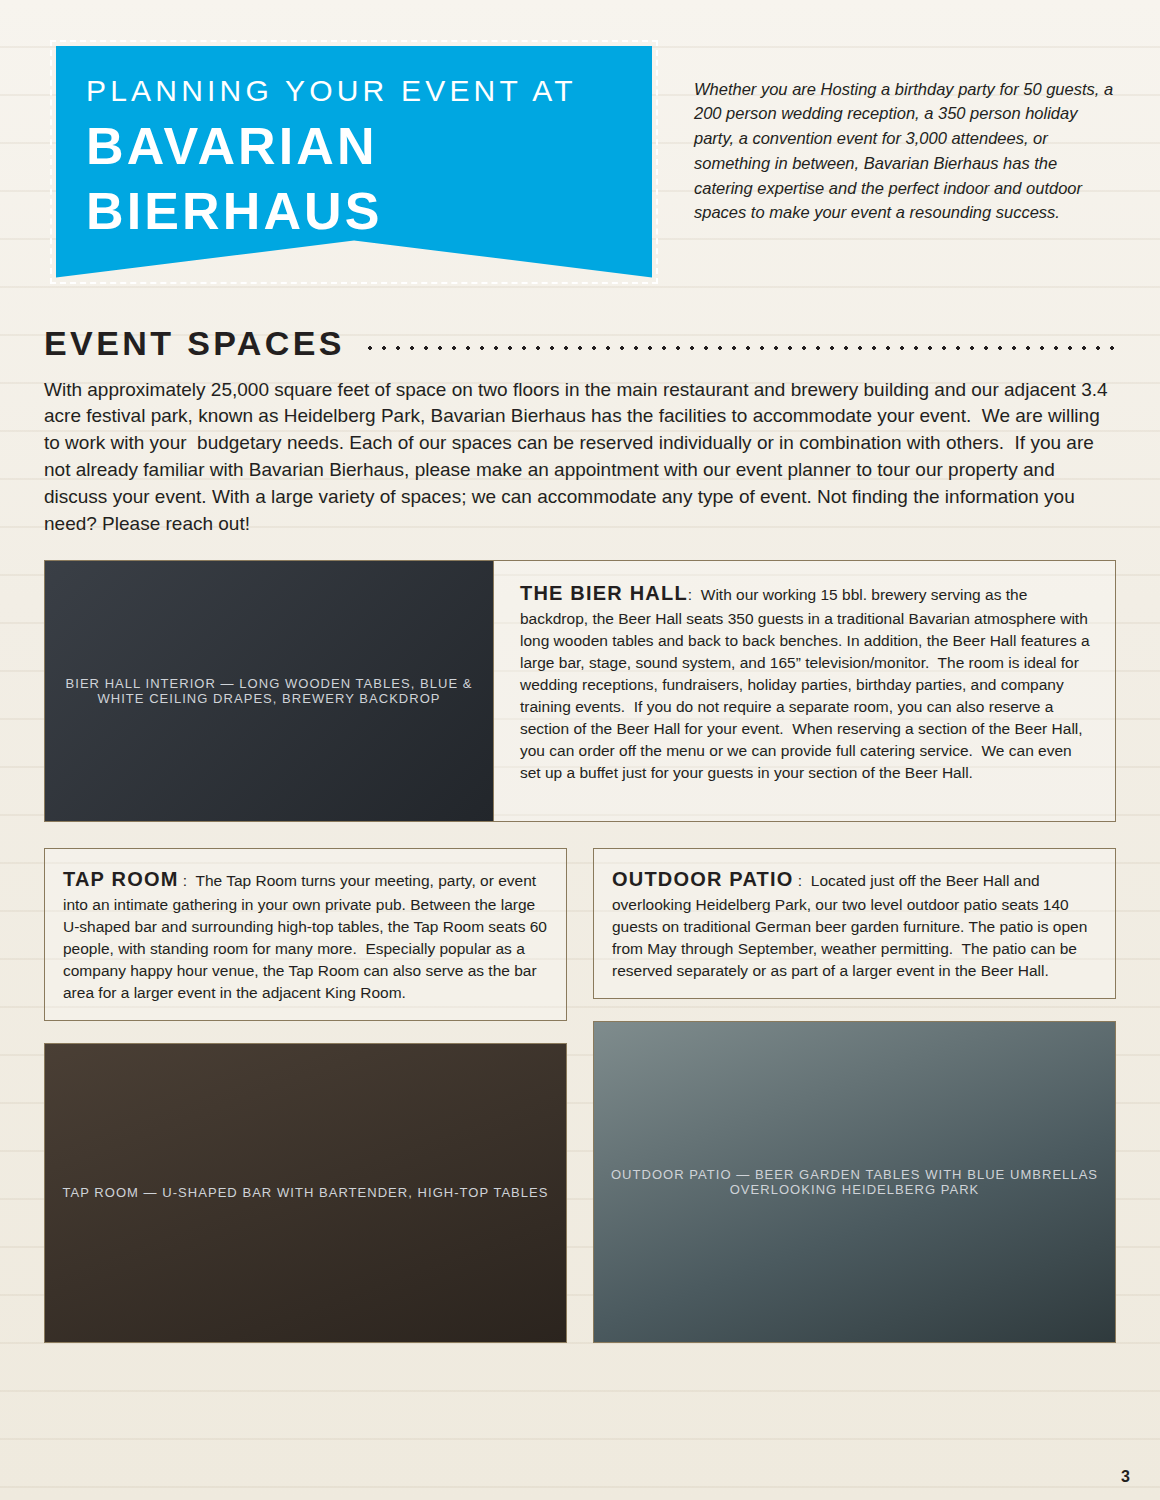Planning Your Event at Bavarian Bierhaus
Whether you are Hosting a birthday party for 50 guests, a 200 person wedding reception, a 350 person holiday party, a convention event for 3,000 attendees, or something in between, Bavarian Bierhaus has the catering expertise and the perfect indoor and outdoor spaces to make your event a resounding success.
Event Spaces
With approximately 25,000 square feet of space on two floors in the main restaurant and brewery building and our adjacent 3.4 acre festival park, known as Heidelberg Park, Bavarian Bierhaus has the facilities to accommodate your event. We are willing to work with your budgetary needs. Each of our spaces can be reserved individually or in combination with others. If you are not already familiar with Bavarian Bierhaus, please make an appointment with our event planner to tour our property and discuss your event. With a large variety of spaces; we can accommodate any type of event. Not finding the information you need? Please reach out!
Bier Hall interior — long wooden tables, blue & white ceiling drapes, brewery backdrop
The Bier Hall: With our working 15 bbl. brewery serving as the backdrop, the Beer Hall seats 350 guests in a traditional Bavarian atmosphere with long wooden tables and back to back benches. In addition, the Beer Hall features a large bar, stage, sound system, and 165” television/monitor. The room is ideal for wedding receptions, fundraisers, holiday parties, birthday parties, and company training events. If you do not require a separate room, you can also reserve a section of the Beer Hall for your event. When reserving a section of the Beer Hall, you can order off the menu or we can provide full catering service. We can even set up a buffet just for your guests in your section of the Beer Hall.
Tap Room : The Tap Room turns your meeting, party, or event into an intimate gathering in your own private pub. Between the large U-shaped bar and surrounding high-top tables, the Tap Room seats 60 people, with standing room for many more. Especially popular as a company happy hour venue, the Tap Room can also serve as the bar area for a larger event in the adjacent King Room.
Tap Room — U-shaped bar with bartender, high-top tables
Outdoor Patio : Located just off the Beer Hall and overlooking Heidelberg Park, our two level outdoor patio seats 140 guests on traditional German beer garden furniture. The patio is open from May through September, weather permitting. The patio can be reserved separately or as part of a larger event in the Beer Hall.
Outdoor patio — beer garden tables with blue umbrellas overlooking Heidelberg Park
3